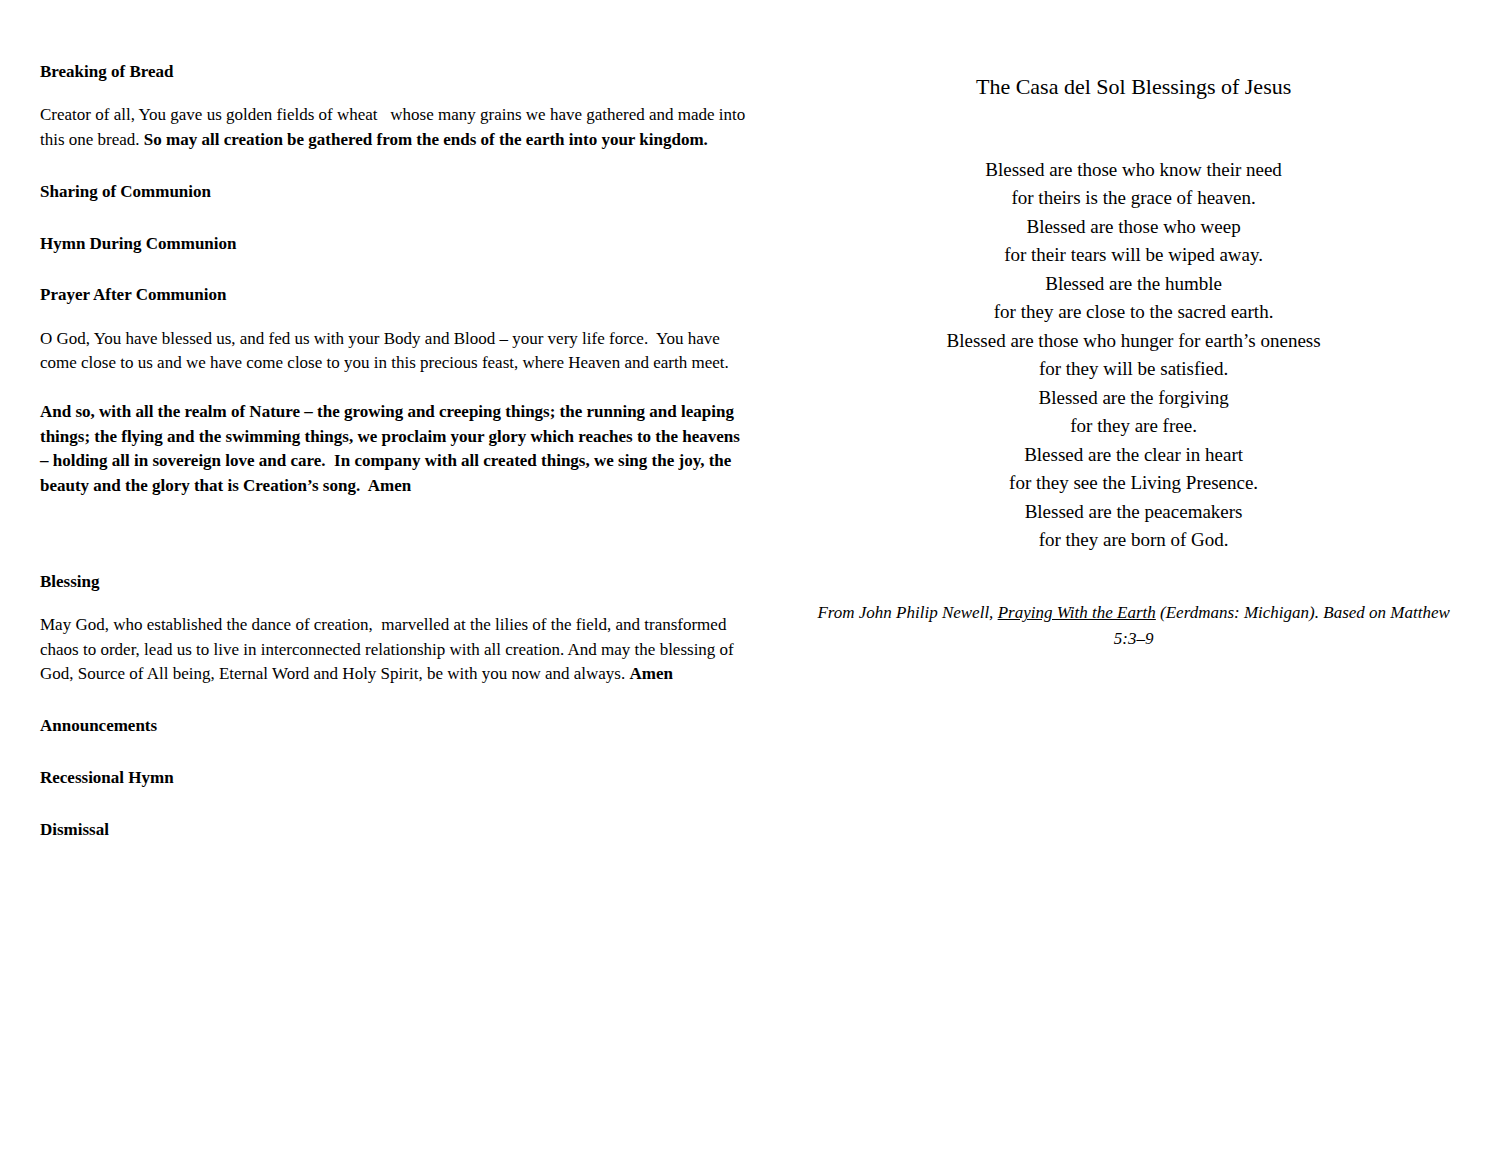Breaking of Bread
Creator of all, You gave us golden fields of wheat whose many grains we have gathered and made into this one bread. So may all creation be gathered from the ends of the earth into your kingdom.
Sharing of Communion
Hymn During Communion
Prayer After Communion
O God, You have blessed us, and fed us with your Body and Blood – your very life force. You have come close to us and we have come close to you in this precious feast, where Heaven and earth meet.
And so, with all the realm of Nature – the growing and creeping things; the running and leaping things; the flying and the swimming things, we proclaim your glory which reaches to the heavens – holding all in sovereign love and care. In company with all created things, we sing the joy, the beauty and the glory that is Creation’s song. Amen
Blessing
May God, who established the dance of creation, marvelled at the lilies of the field, and transformed chaos to order, lead us to live in interconnected relationship with all creation. And may the blessing of God, Source of All being, Eternal Word and Holy Spirit, be with you now and always. Amen
Announcements
Recessional Hymn
Dismissal
The Casa del Sol Blessings of Jesus
Blessed are those who know their need
for theirs is the grace of heaven.
Blessed are those who weep
for their tears will be wiped away.
Blessed are the humble
for they are close to the sacred earth.
Blessed are those who hunger for earth’s oneness
for they will be satisfied.
Blessed are the forgiving
for they are free.
Blessed are the clear in heart
for they see the Living Presence.
Blessed are the peacemakers
for they are born of God.
From John Philip Newell, Praying With the Earth (Eerdmans: Michigan). Based on Matthew 5:3–9